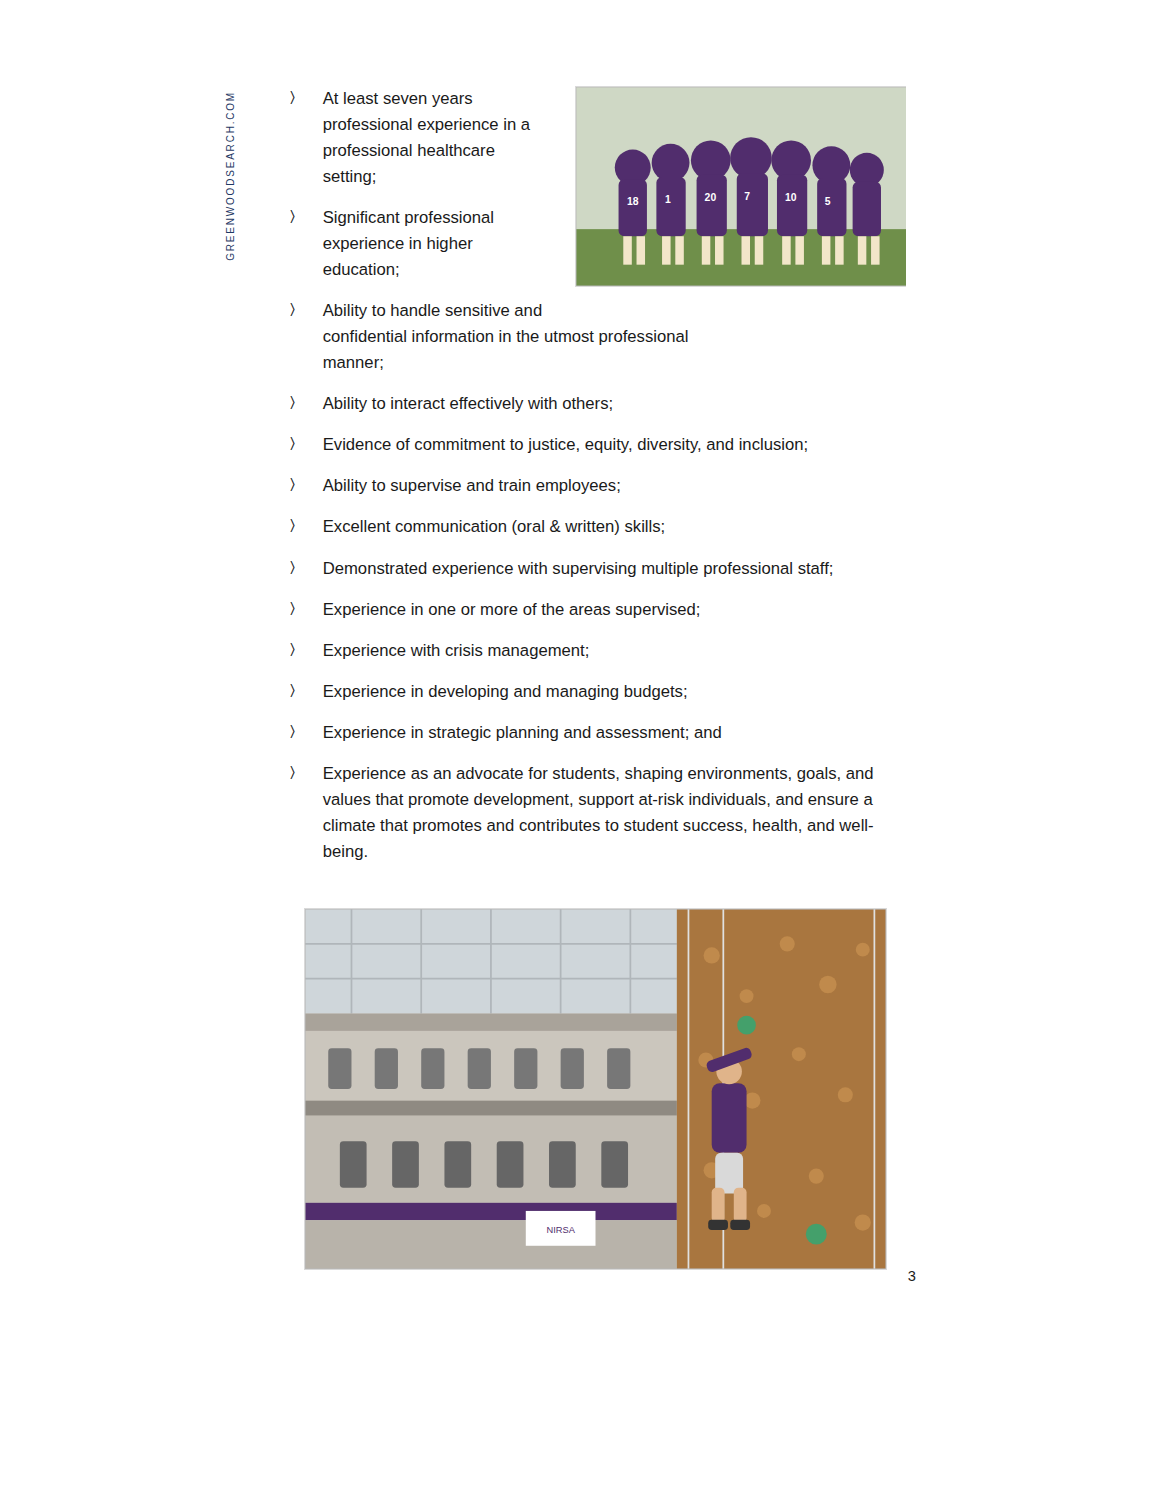GREENWOODSEARCH.COM
At least seven years professional experience in a professional healthcare setting;
Significant professional experience in higher education;
Ability to handle sensitive and confidential information in the utmost professional manner;
Ability to interact effectively with others;
Evidence of commitment to justice, equity, diversity, and inclusion;
Ability to supervise and train employees;
Excellent communication (oral & written) skills;
Demonstrated experience with supervising multiple professional staff;
Experience in one or more of the areas supervised;
Experience with crisis management;
Experience in developing and managing budgets;
Experience in strategic planning and assessment; and
Experience as an advocate for students, shaping environments, goals, and values that promote development, support at-risk individuals, and ensure a climate that promotes and contributes to student success, health, and well-being.
3